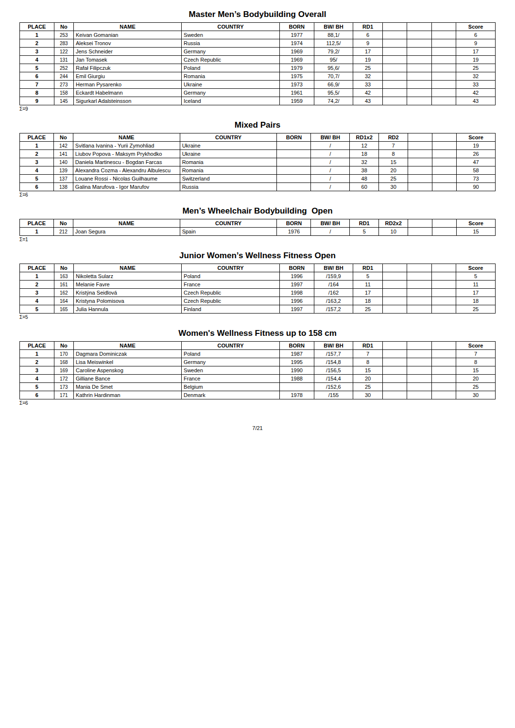Master Men’s Bodybuilding Overall
| PLACE | No | NAME | COUNTRY | BORN | BW/ BH | RD1 | | | | Score |
| --- | --- | --- | --- | --- | --- | --- | --- | --- | --- | --- |
| 1 | 253 | Keivan Gomanian | Sweden | 1977 | 88,1/ | 6 | | | | 6 |
| 2 | 283 | Aleksei Tronov | Russia | 1974 | 112,5/ | 9 | | | | 9 |
| 3 | 122 | Jens Schneider | Germany | 1969 | 79,2/ | 17 | | | | 17 |
| 4 | 131 | Jan Tomasek | Czech Republic | 1969 | 95/ | 19 | | | | 19 |
| 5 | 252 | Rafał Filipczuk | Poland | 1979 | 95,6/ | 25 | | | | 25 |
| 6 | 244 | Emil Giurgiu | Romania | 1975 | 70,7/ | 32 | | | | 32 |
| 7 | 273 | Herman Pysarenko | Ukraine | 1973 | 66,9/ | 33 | | | | 33 |
| 8 | 158 | Eckardt Habelmann | Germany | 1961 | 95,5/ | 42 | | | | 42 |
| 9 | 145 | Sigurkarl Adalsteinsson | Iceland | 1959 | 74,2/ | 43 | | | | 43 |
Σ=9
Mixed Pairs
| PLACE | No | NAME | COUNTRY | BORN | BW/ BH | RD1x2 | RD2 | | | Score |
| --- | --- | --- | --- | --- | --- | --- | --- | --- | --- | --- |
| 1 | 142 | Svitlana Ivanina - Yurii Zymohliad | Ukraine | | / | 12 | 7 | | | 19 |
| 2 | 141 | Liubov Popova - Maksym Prykhodko | Ukraine | | / | 18 | 8 | | | 26 |
| 3 | 140 | Daniela Martinescu - Bogdan Farcas | Romania | | / | 32 | 15 | | | 47 |
| 4 | 139 | Alexandra Cozma - Alexandru Albulescu | Romania | | / | 38 | 20 | | | 58 |
| 5 | 137 | Louane Rossi - Nicolas Guilhaume | Switzerland | | / | 48 | 25 | | | 73 |
| 6 | 138 | Galina Marufova - Igor Marufov | Russia | | / | 60 | 30 | | | 90 |
Σ=6
Men’s Wheelchair Bodybuilding Open
| PLACE | No | NAME | COUNTRY | BORN | BW/ BH | RD1 | RD2x2 | | | Score |
| --- | --- | --- | --- | --- | --- | --- | --- | --- | --- | --- |
| 1 | 212 | Joan Segura | Spain | 1976 | / | 5 | 10 | | | 15 |
Σ=1
Junior Women’s Wellness Fitness Open
| PLACE | No | NAME | COUNTRY | BORN | BW/ BH | RD1 | | | | Score |
| --- | --- | --- | --- | --- | --- | --- | --- | --- | --- | --- |
| 1 | 163 | Nikoletta Sularz | Poland | 1996 | /159,9 | 5 | | | | 5 |
| 2 | 161 | Melanie Favre | France | 1997 | /164 | 11 | | | | 11 |
| 3 | 162 | Kristýna Seidlová | Czech Republic | 1998 | /162 | 17 | | | | 17 |
| 4 | 164 | Kristyna Polomisova | Czech Republic | 1996 | /163,2 | 18 | | | | 18 |
| 5 | 165 | Julia Hannula | Finland | 1997 | /157,2 | 25 | | | | 25 |
Σ=5
Women's Wellness Fitness up to 158 cm
| PLACE | No | NAME | COUNTRY | BORN | BW/ BH | RD1 | | | | Score |
| --- | --- | --- | --- | --- | --- | --- | --- | --- | --- | --- |
| 1 | 170 | Dagmara Dominiczak | Poland | 1987 | /157,7 | 7 | | | | 7 |
| 2 | 168 | Lisa Meiswinkel | Germany | 1995 | /154,8 | 8 | | | | 8 |
| 3 | 169 | Caroline Aspenskog | Sweden | 1990 | /156,5 | 15 | | | | 15 |
| 4 | 172 | Gilliane Bance | France | 1988 | /154,4 | 20 | | | | 20 |
| 5 | 173 | Mania De Smet | Belgium | | /152,6 | 25 | | | | 25 |
| 6 | 171 | Kathrin Hardinman | Denmark | 1978 | /155 | 30 | | | | 30 |
Σ=6
7/21